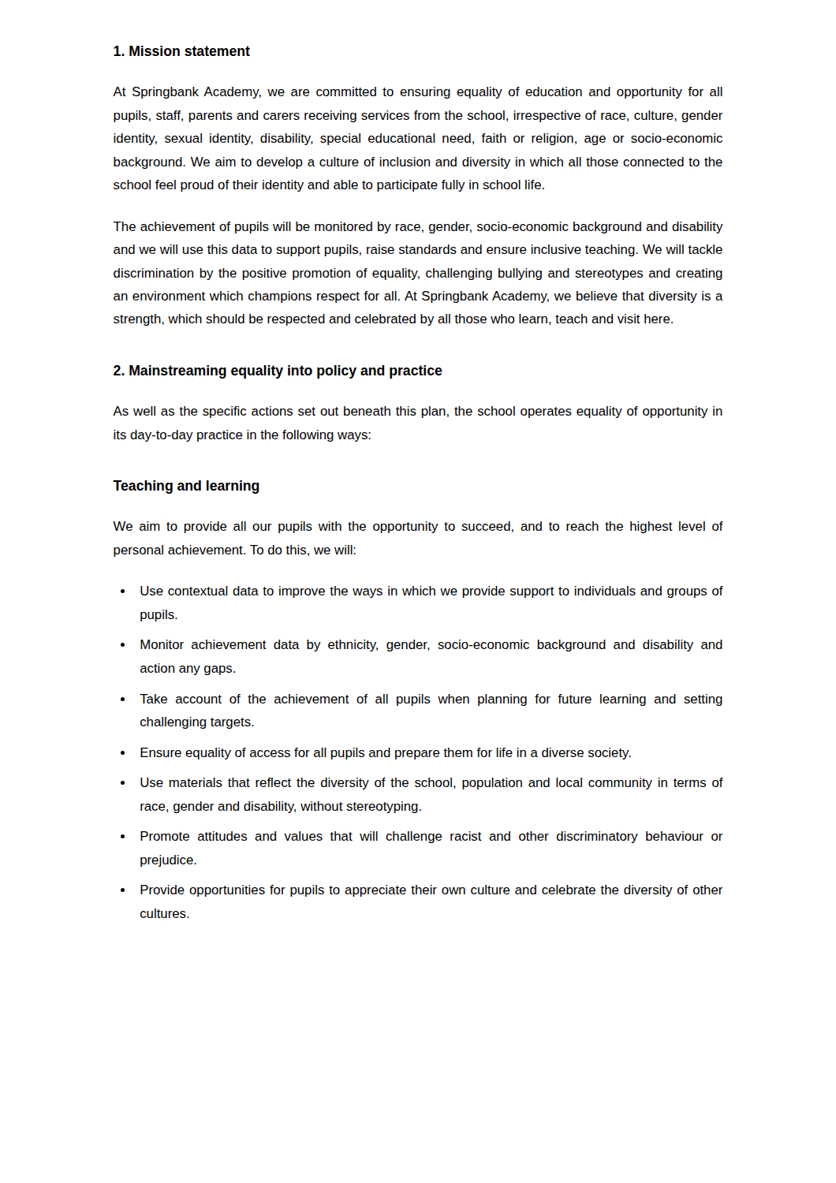1. Mission statement
At Springbank Academy, we are committed to ensuring equality of education and opportunity for all pupils, staff, parents and carers receiving services from the school, irrespective of race, culture, gender identity, sexual identity, disability, special educational need, faith or religion, age or socio-economic background. We aim to develop a culture of inclusion and diversity in which all those connected to the school feel proud of their identity and able to participate fully in school life.
The achievement of pupils will be monitored by race, gender, socio-economic background and disability and we will use this data to support pupils, raise standards and ensure inclusive teaching. We will tackle discrimination by the positive promotion of equality, challenging bullying and stereotypes and creating an environment which champions respect for all. At Springbank Academy, we believe that diversity is a strength, which should be respected and celebrated by all those who learn, teach and visit here.
2. Mainstreaming equality into policy and practice
As well as the specific actions set out beneath this plan, the school operates equality of opportunity in its day-to-day practice in the following ways:
Teaching and learning
We aim to provide all our pupils with the opportunity to succeed, and to reach the highest level of personal achievement. To do this, we will:
Use contextual data to improve the ways in which we provide support to individuals and groups of pupils.
Monitor achievement data by ethnicity, gender, socio-economic background and disability and action any gaps.
Take account of the achievement of all pupils when planning for future learning and setting challenging targets.
Ensure equality of access for all pupils and prepare them for life in a diverse society.
Use materials that reflect the diversity of the school, population and local community in terms of race, gender and disability, without stereotyping.
Promote attitudes and values that will challenge racist and other discriminatory behaviour or prejudice.
Provide opportunities for pupils to appreciate their own culture and celebrate the diversity of other cultures.